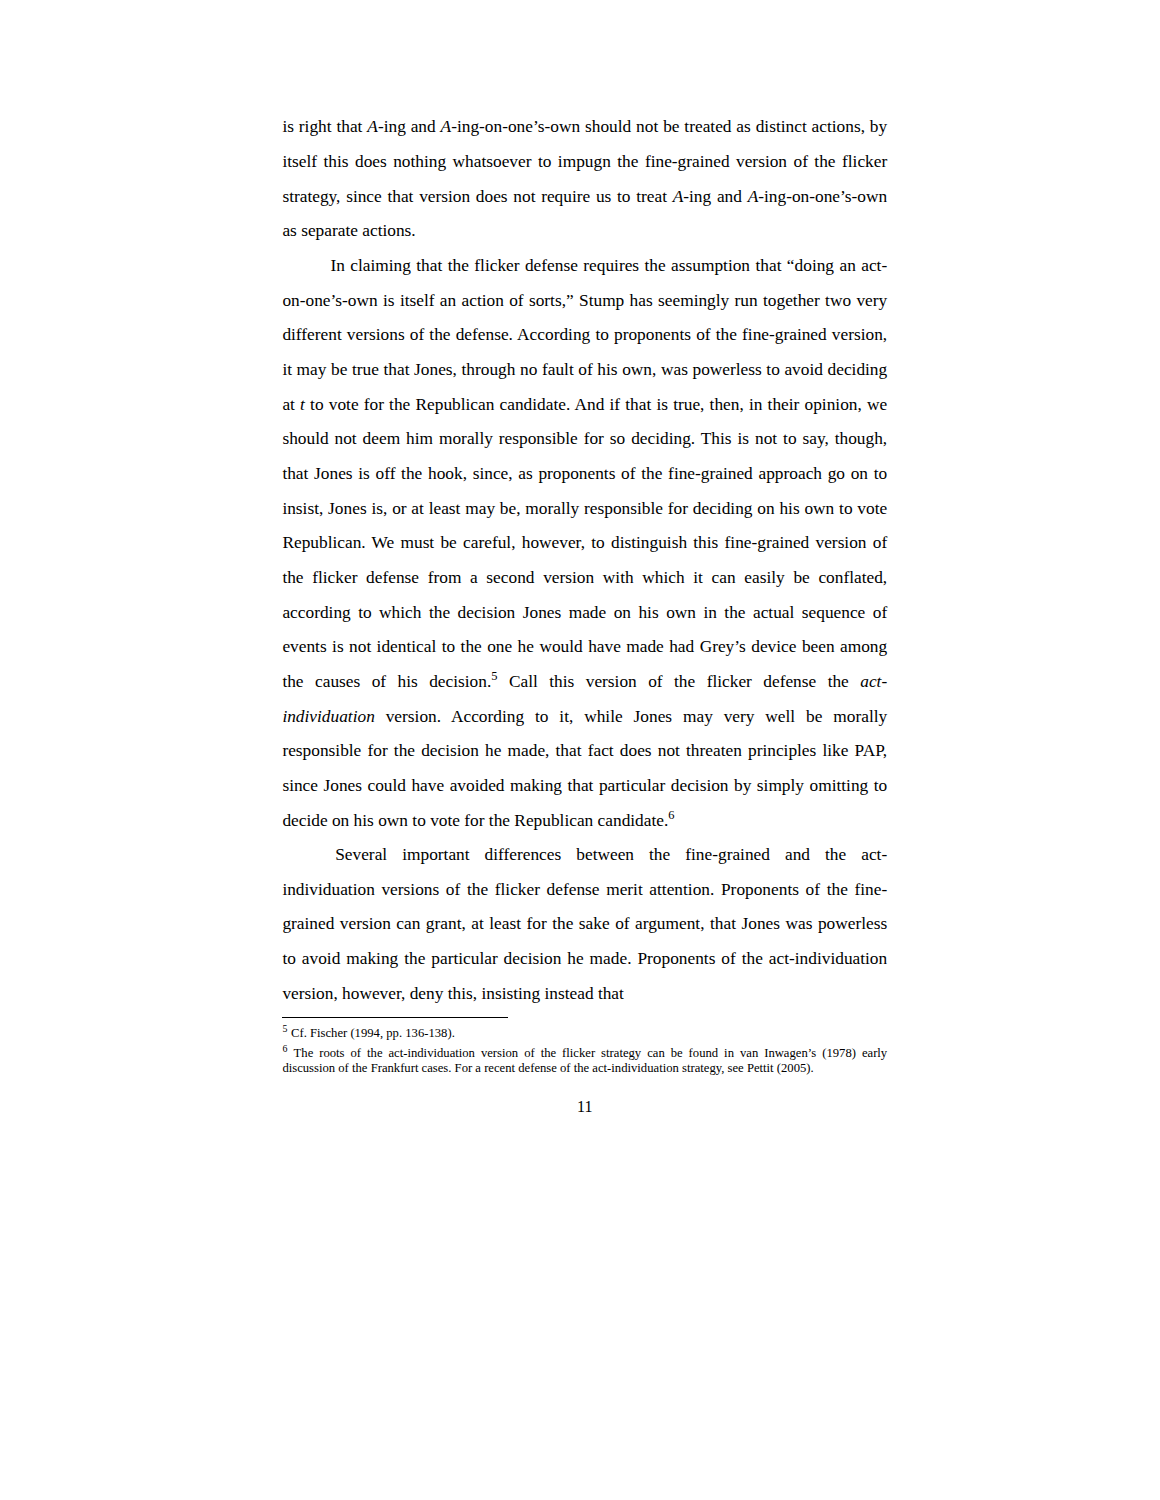is right that A-ing and A-ing-on-one’s-own should not be treated as distinct actions, by itself this does nothing whatsoever to impugn the fine-grained version of the flicker strategy, since that version does not require us to treat A-ing and A-ing-on-one’s-own as separate actions.
In claiming that the flicker defense requires the assumption that “doing an act-on-one’s-own is itself an action of sorts,” Stump has seemingly run together two very different versions of the defense. According to proponents of the fine-grained version, it may be true that Jones, through no fault of his own, was powerless to avoid deciding at t to vote for the Republican candidate. And if that is true, then, in their opinion, we should not deem him morally responsible for so deciding. This is not to say, though, that Jones is off the hook, since, as proponents of the fine-grained approach go on to insist, Jones is, or at least may be, morally responsible for deciding on his own to vote Republican. We must be careful, however, to distinguish this fine-grained version of the flicker defense from a second version with which it can easily be conflated, according to which the decision Jones made on his own in the actual sequence of events is not identical to the one he would have made had Grey’s device been among the causes of his decision.5 Call this version of the flicker defense the act-individuation version. According to it, while Jones may very well be morally responsible for the decision he made, that fact does not threaten principles like PAP, since Jones could have avoided making that particular decision by simply omitting to decide on his own to vote for the Republican candidate.6
Several important differences between the fine-grained and the act-individuation versions of the flicker defense merit attention. Proponents of the fine-grained version can grant, at least for the sake of argument, that Jones was powerless to avoid making the particular decision he made. Proponents of the act-individuation version, however, deny this, insisting instead that
5 Cf. Fischer (1994, pp. 136-138).
6 The roots of the act-individuation version of the flicker strategy can be found in van Inwagen’s (1978) early discussion of the Frankfurt cases. For a recent defense of the act-individuation strategy, see Pettit (2005).
11